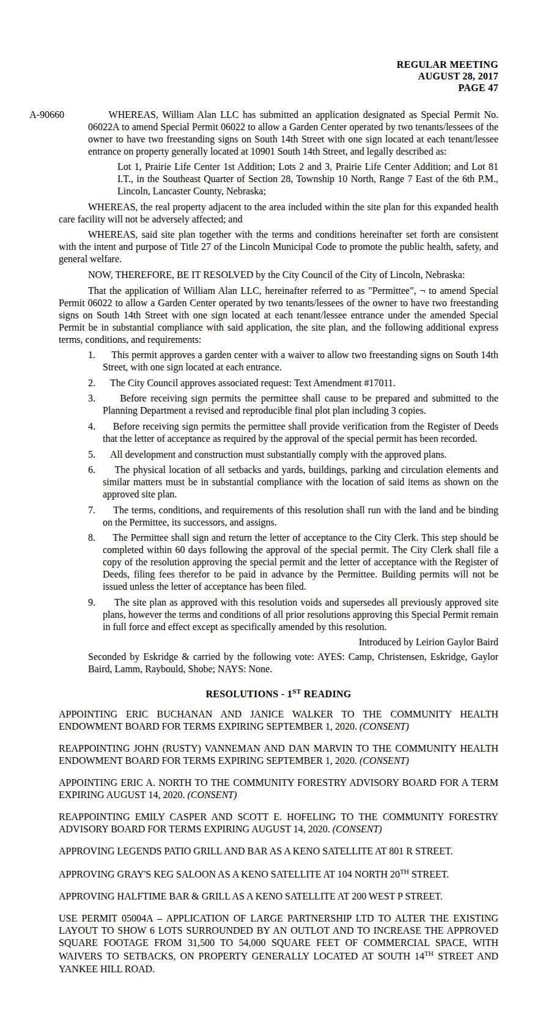REGULAR MEETING
AUGUST 28, 2017
PAGE 47
A-90660 WHEREAS, William Alan LLC has submitted an application designated as Special Permit No. 06022A to amend Special Permit 06022 to allow a Garden Center operated by two tenants/lessees of the owner to have two freestanding signs on South 14th Street with one sign located at each tenant/lessee entrance on property generally located at 10901 South 14th Street, and legally described as:
Lot 1, Prairie Life Center 1st Addition; Lots 2 and 3, Prairie Life Center Addition; and Lot 81 I.T., in the Southeast Quarter of Section 28, Township 10 North, Range 7 East of the 6th P.M., Lincoln, Lancaster County, Nebraska;
WHEREAS, the real property adjacent to the area included within the site plan for this expanded health care facility will not be adversely affected; and
WHEREAS, said site plan together with the terms and conditions hereinafter set forth are consistent with the intent and purpose of Title 27 of the Lincoln Municipal Code to promote the public health, safety, and general welfare.
NOW, THEREFORE, BE IT RESOLVED by the City Council of the City of Lincoln, Nebraska:
That the application of William Alan LLC, hereinafter referred to as "Permittee", ¬ to amend Special Permit 06022 to allow a Garden Center operated by two tenants/lessees of the owner to have two freestanding signs on South 14th Street with one sign located at each tenant/lessee entrance under the amended Special Permit be in substantial compliance with said application, the site plan, and the following additional express terms, conditions, and requirements:
1. This permit approves a garden center with a waiver to allow two freestanding signs on South 14th Street, with one sign located at each entrance.
2. The City Council approves associated request: Text Amendment #17011.
3. Before receiving sign permits the permittee shall cause to be prepared and submitted to the Planning Department a revised and reproducible final plot plan including 3 copies.
4. Before receiving sign permits the permittee shall provide verification from the Register of Deeds that the letter of acceptance as required by the approval of the special permit has been recorded.
5. All development and construction must substantially comply with the approved plans.
6. The physical location of all setbacks and yards, buildings, parking and circulation elements and similar matters must be in substantial compliance with the location of said items as shown on the approved site plan.
7. The terms, conditions, and requirements of this resolution shall run with the land and be binding on the Permittee, its successors, and assigns.
8. The Permittee shall sign and return the letter of acceptance to the City Clerk. This step should be completed within 60 days following the approval of the special permit. The City Clerk shall file a copy of the resolution approving the special permit and the letter of acceptance with the Register of Deeds, filing fees therefor to be paid in advance by the Permittee. Building permits will not be issued unless the letter of acceptance has been filed.
9. The site plan as approved with this resolution voids and supersedes all previously approved site plans, however the terms and conditions of all prior resolutions approving this Special Permit remain in full force and effect except as specifically amended by this resolution.
Introduced by Leirion Gaylor Baird
Seconded by Eskridge & carried by the following vote: AYES: Camp, Christensen, Eskridge, Gaylor Baird, Lamm, Raybould, Shobe; NAYS: None.
RESOLUTIONS - 1ST READING
APPOINTING ERIC BUCHANAN AND JANICE WALKER TO THE COMMUNITY HEALTH ENDOWMENT BOARD FOR TERMS EXPIRING SEPTEMBER 1, 2020. (CONSENT)
REAPPOINTING JOHN (RUSTY) VANNEMAN AND DAN MARVIN TO THE COMMUNITY HEALTH ENDOWMENT BOARD FOR TERMS EXPIRING SEPTEMBER 1, 2020. (CONSENT)
APPOINTING ERIC A. NORTH TO THE COMMUNITY FORESTRY ADVISORY BOARD FOR A TERM EXPIRING AUGUST 14, 2020. (CONSENT)
REAPPOINTING EMILY CASPER AND SCOTT E. HOFELING TO THE COMMUNITY FORESTRY ADVISORY BOARD FOR TERMS EXPIRING AUGUST 14, 2020. (CONSENT)
APPROVING LEGENDS PATIO GRILL AND BAR AS A KENO SATELLITE AT 801 R STREET.
APPROVING GRAY'S KEG SALOON AS A KENO SATELLITE AT 104 NORTH 20TH STREET.
APPROVING HALFTIME BAR & GRILL AS A KENO SATELLITE AT 200 WEST P STREET.
USE PERMIT 05004A – APPLICATION OF LARGE PARTNERSHIP LTD TO ALTER THE EXISTING LAYOUT TO SHOW 6 LOTS SURROUNDED BY AN OUTLOT AND TO INCREASE THE APPROVED SQUARE FOOTAGE FROM 31,500 TO 54,000 SQUARE FEET OF COMMERCIAL SPACE, WITH WAIVERS TO SETBACKS, ON PROPERTY GENERALLY LOCATED AT SOUTH 14TH STREET AND YANKEE HILL ROAD.